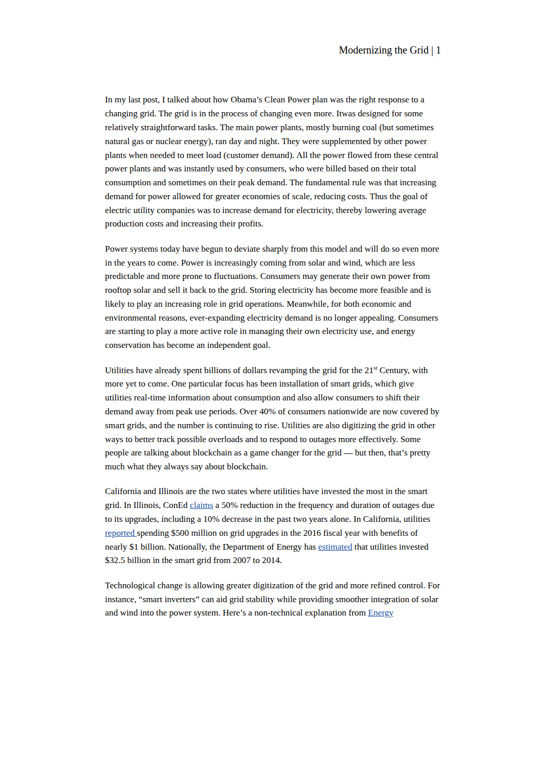Modernizing the Grid | 1
In my last post, I talked about how Obama’s Clean Power plan was the right response to a changing grid. The grid is in the process of changing even more. Itwas designed for some relatively straightforward tasks. The main power plants, mostly burning coal (but sometimes natural gas or nuclear energy), ran day and night. They were supplemented by other power plants when needed to meet load (customer demand). All the power flowed from these central power plants and was instantly used by consumers, who were billed based on their total consumption and sometimes on their peak demand. The fundamental rule was that increasing demand for power allowed for greater economies of scale, reducing costs. Thus the goal of electric utility companies was to increase demand for electricity, thereby lowering average production costs and increasing their profits.
Power systems today have begun to deviate sharply from this model and will do so even more in the years to come. Power is increasingly coming from solar and wind, which are less predictable and more prone to fluctuations. Consumers may generate their own power from rooftop solar and sell it back to the grid. Storing electricity has become more feasible and is likely to play an increasing role in grid operations. Meanwhile, for both economic and environmental reasons, ever-expanding electricity demand is no longer appealing. Consumers are starting to play a more active role in managing their own electricity use, and energy conservation has become an independent goal.
Utilities have already spent billions of dollars revamping the grid for the 21st Century, with more yet to come. One particular focus has been installation of smart grids, which give utilities real-time information about consumption and also allow consumers to shift their demand away from peak use periods. Over 40% of consumers nationwide are now covered by smart grids, and the number is continuing to rise. Utilities are also digitizing the grid in other ways to better track possible overloads and to respond to outages more effectively. Some people are talking about blockchain as a game changer for the grid — but then, that’s pretty much what they always say about blockchain.
California and Illinois are the two states where utilities have invested the most in the smart grid. In Illinois, ConEd claims a 50% reduction in the frequency and duration of outages due to its upgrades, including a 10% decrease in the past two years alone. In California, utilities reported spending $500 million on grid upgrades in the 2016 fiscal year with benefits of nearly $1 billion. Nationally, the Department of Energy has estimated that utilities invested $32.5 billion in the smart grid from 2007 to 2014.
Technological change is allowing greater digitization of the grid and more refined control. For instance, “smart inverters” can aid grid stability while providing smoother integration of solar and wind into the power system. Here’s a non-technical explanation from Energy